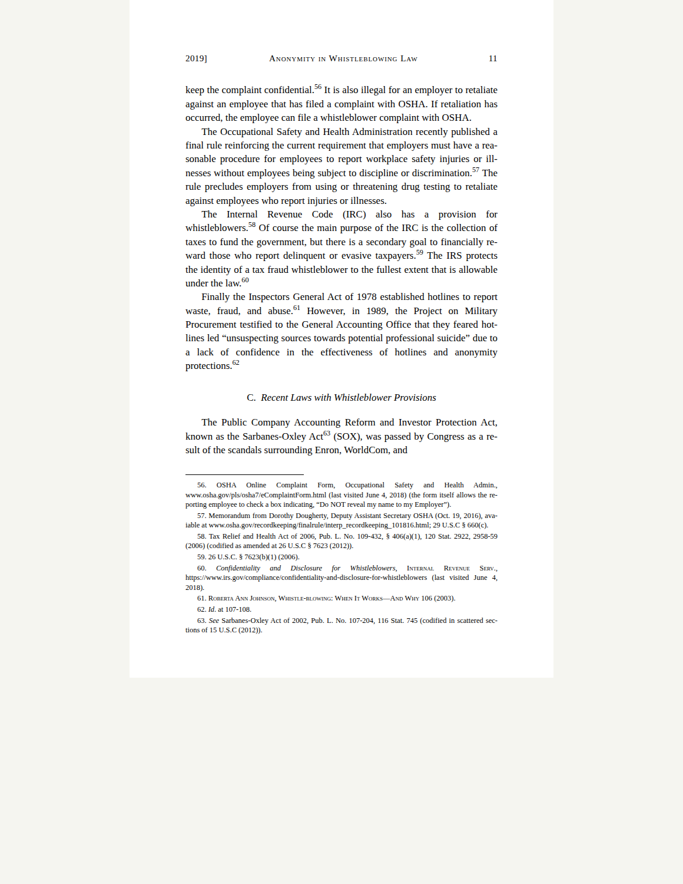2019] Anonymity in Whistleblowing Law 11
keep the complaint confidential.56 It is also illegal for an employer to retaliate against an employee that has filed a complaint with OSHA. If retaliation has occurred, the employee can file a whistleblower complaint with OSHA.
The Occupational Safety and Health Administration recently published a final rule reinforcing the current requirement that employers must have a reasonable procedure for employees to report workplace safety injuries or illnesses without employees being subject to discipline or discrimination.57 The rule precludes employers from using or threatening drug testing to retaliate against employees who report injuries or illnesses.
The Internal Revenue Code (IRC) also has a provision for whistleblowers.58 Of course the main purpose of the IRC is the collection of taxes to fund the government, but there is a secondary goal to financially reward those who report delinquent or evasive taxpayers.59 The IRS protects the identity of a tax fraud whistleblower to the fullest extent that is allowable under the law.60
Finally the Inspectors General Act of 1978 established hotlines to report waste, fraud, and abuse.61 However, in 1989, the Project on Military Procurement testified to the General Accounting Office that they feared hotlines led “unsuspecting sources towards potential professional suicide” due to a lack of confidence in the effectiveness of hotlines and anonymity protections.62
C. Recent Laws with Whistleblower Provisions
The Public Company Accounting Reform and Investor Protection Act, known as the Sarbanes-Oxley Act63 (SOX), was passed by Congress as a result of the scandals surrounding Enron, WorldCom, and
56. OSHA Online Complaint Form, Occupational Safety and Health Admin., www.osha.gov/pls/osha7/eComplaintForm.html (last visited June 4, 2018) (the form itself allows the reporting employee to check a box indicating, “Do NOT reveal my name to my Employer”).
57. Memorandum from Dorothy Dougherty, Deputy Assistant Secretary OSHA (Oct. 19, 2016), avaiable at www.osha.gov/recordkeeping/finalrule/interp_recordkeeping_101816.html; 29 U.S.C § 660(c).
58. Tax Relief and Health Act of 2006, Pub. L. No. 109-432, § 406(a)(1), 120 Stat. 2922, 2958-59 (2006) (codified as amended at 26 U.S.C § 7623 (2012)).
59. 26 U.S.C. § 7623(b)(1) (2006).
60. Confidentiality and Disclosure for Whistleblowers, Internal Revenue Serv., https://www.irs.gov/compliance/confidentiality-and-disclosure-for-whistleblowers (last visited June 4, 2018).
61. Roberta Ann Johnson, Whistle-blowing: When It Works—And Why 106 (2003).
62. Id. at 107-108.
63. See Sarbanes-Oxley Act of 2002, Pub. L. No. 107-204, 116 Stat. 745 (codified in scattered sections of 15 U.S.C (2012)).